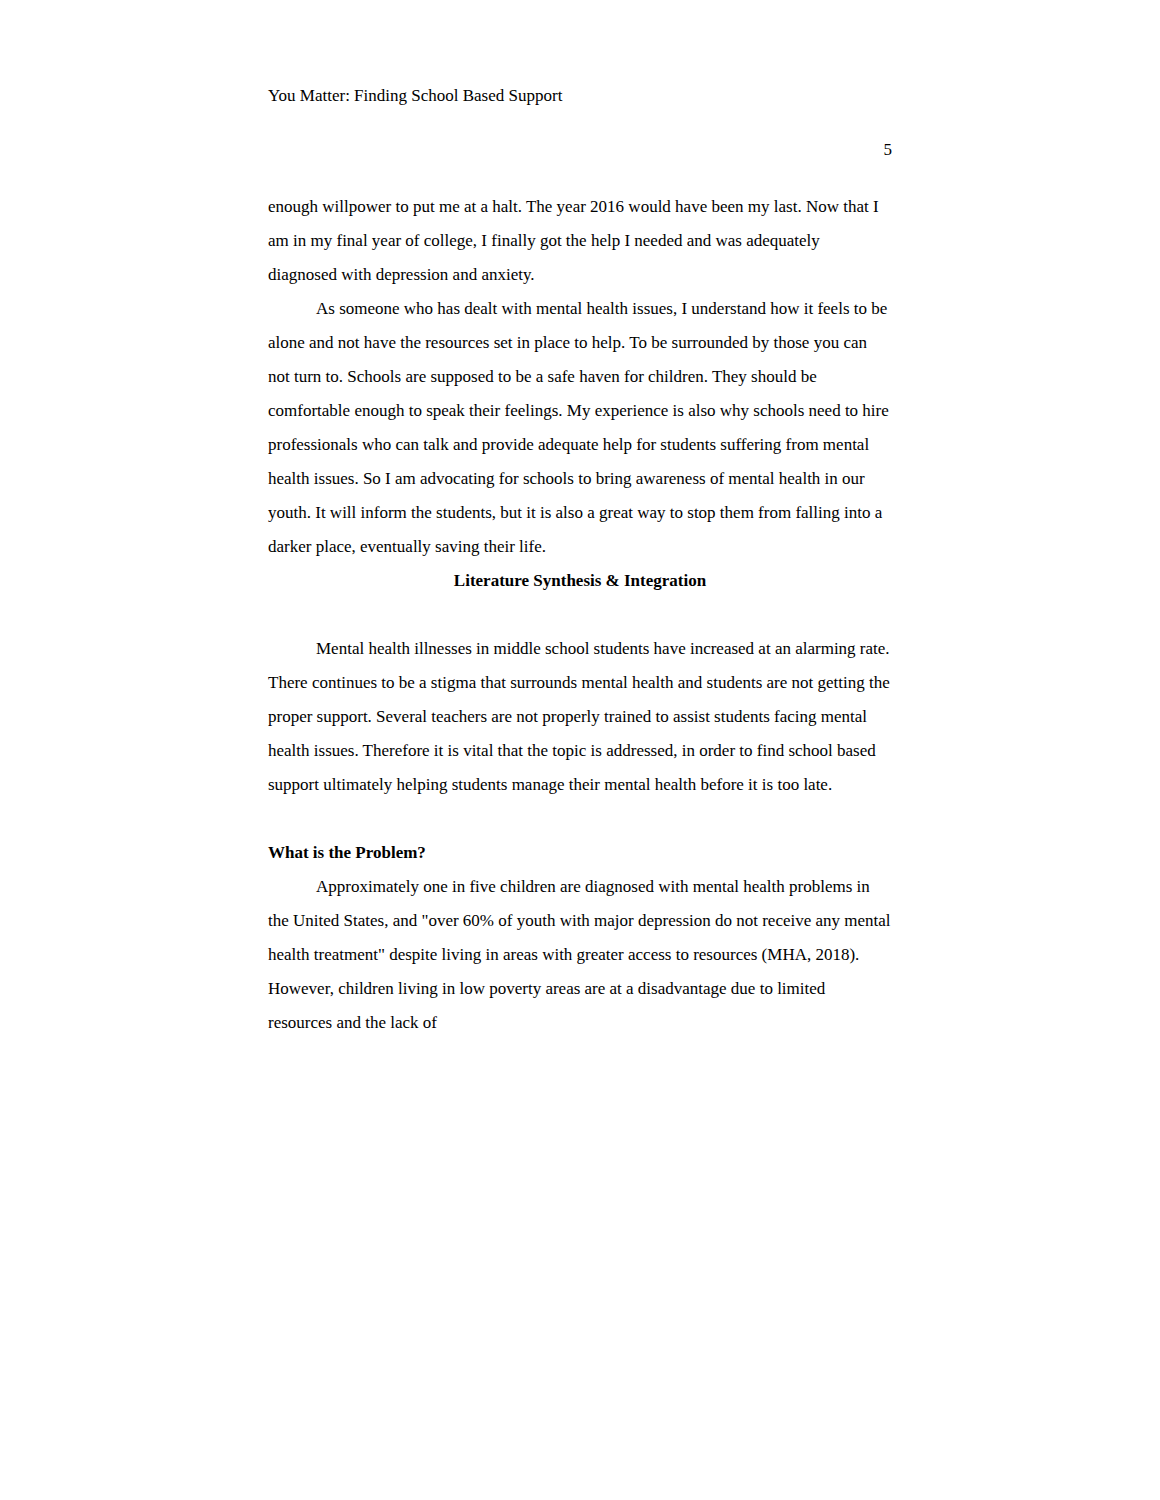You Matter: Finding School Based Support
5
enough willpower to put me at a halt. The year 2016 would have been my last. Now that I am in my final year of college, I finally got the help I needed and was adequately diagnosed with depression and anxiety.
As someone who has dealt with mental health issues, I understand how it feels to be alone and not have the resources set in place to help. To be surrounded by those you can not turn to. Schools are supposed to be a safe haven for children. They should be comfortable enough to speak their feelings. My experience is also why schools need to hire professionals who can talk and provide adequate help for students suffering from mental health issues. So I am advocating for schools to bring awareness of mental health in our youth. It will inform the students, but it is also a great way to stop them from falling into a darker place, eventually saving their life.
Literature Synthesis & Integration
Mental health illnesses in middle school students have increased at an alarming rate. There continues to be a stigma that surrounds mental health and students are not getting the proper support. Several teachers are not properly trained to assist students facing mental health issues. Therefore it is vital that the topic is addressed, in order to find school based support ultimately helping students manage their mental health before it is too late.
What is the Problem?
Approximately one in five children are diagnosed with mental health problems in the United States, and "over 60% of youth with major depression do not receive any mental health treatment" despite living in areas with greater access to resources (MHA, 2018). However, children living in low poverty areas are at a disadvantage due to limited resources and the lack of